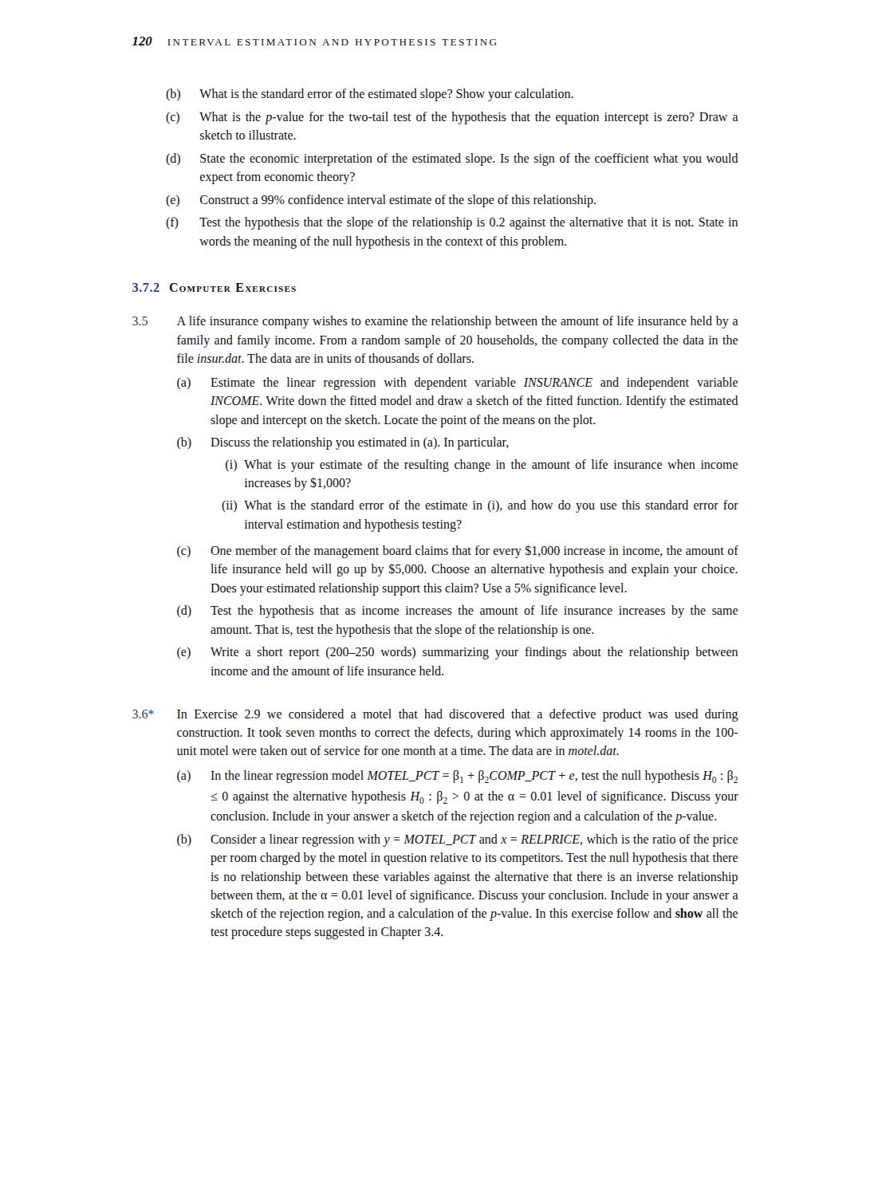120 Interval Estimation and Hypothesis Testing
(b) What is the standard error of the estimated slope? Show your calculation.
(c) What is the p-value for the two-tail test of the hypothesis that the equation intercept is zero? Draw a sketch to illustrate.
(d) State the economic interpretation of the estimated slope. Is the sign of the coefficient what you would expect from economic theory?
(e) Construct a 99% confidence interval estimate of the slope of this relationship.
(f) Test the hypothesis that the slope of the relationship is 0.2 against the alternative that it is not. State in words the meaning of the null hypothesis in the context of this problem.
3.7.2 Computer Exercises
3.5
A life insurance company wishes to examine the relationship between the amount of life insurance held by a family and family income. From a random sample of 20 households, the company collected the data in the file insur.dat. The data are in units of thousands of dollars.
(a) Estimate the linear regression with dependent variable INSURANCE and independent variable INCOME. Write down the fitted model and draw a sketch of the fitted function. Identify the estimated slope and intercept on the sketch. Locate the point of the means on the plot.
(b) Discuss the relationship you estimated in (a). In particular,
(i) What is your estimate of the resulting change in the amount of life insurance when income increases by $1,000?
(ii) What is the standard error of the estimate in (i), and how do you use this standard error for interval estimation and hypothesis testing?
(c) One member of the management board claims that for every $1,000 increase in income, the amount of life insurance held will go up by $5,000. Choose an alternative hypothesis and explain your choice. Does your estimated relationship support this claim? Use a 5% significance level.
(d) Test the hypothesis that as income increases the amount of life insurance increases by the same amount. That is, test the hypothesis that the slope of the relationship is one.
(e) Write a short report (200–250 words) summarizing your findings about the relationship between income and the amount of life insurance held.
3.6*
In Exercise 2.9 we considered a motel that had discovered that a defective product was used during construction. It took seven months to correct the defects, during which approximately 14 rooms in the 100-unit motel were taken out of service for one month at a time. The data are in motel.dat.
(a) In the linear regression model MOTEL_PCT = β1 + β2COMP_PCT + e, test the null hypothesis H0 : β2 ≤ 0 against the alternative hypothesis H0 : β2 > 0 at the α = 0.01 level of significance. Discuss your conclusion. Include in your answer a sketch of the rejection region and a calculation of the p-value.
(b) Consider a linear regression with y = MOTEL_PCT and x = RELPRICE, which is the ratio of the price per room charged by the motel in question relative to its competitors. Test the null hypothesis that there is no relationship between these variables against the alternative that there is an inverse relationship between them, at the α = 0.01 level of significance. Discuss your conclusion. Include in your answer a sketch of the rejection region, and a calculation of the p-value. In this exercise follow and show all the test procedure steps suggested in Chapter 3.4.